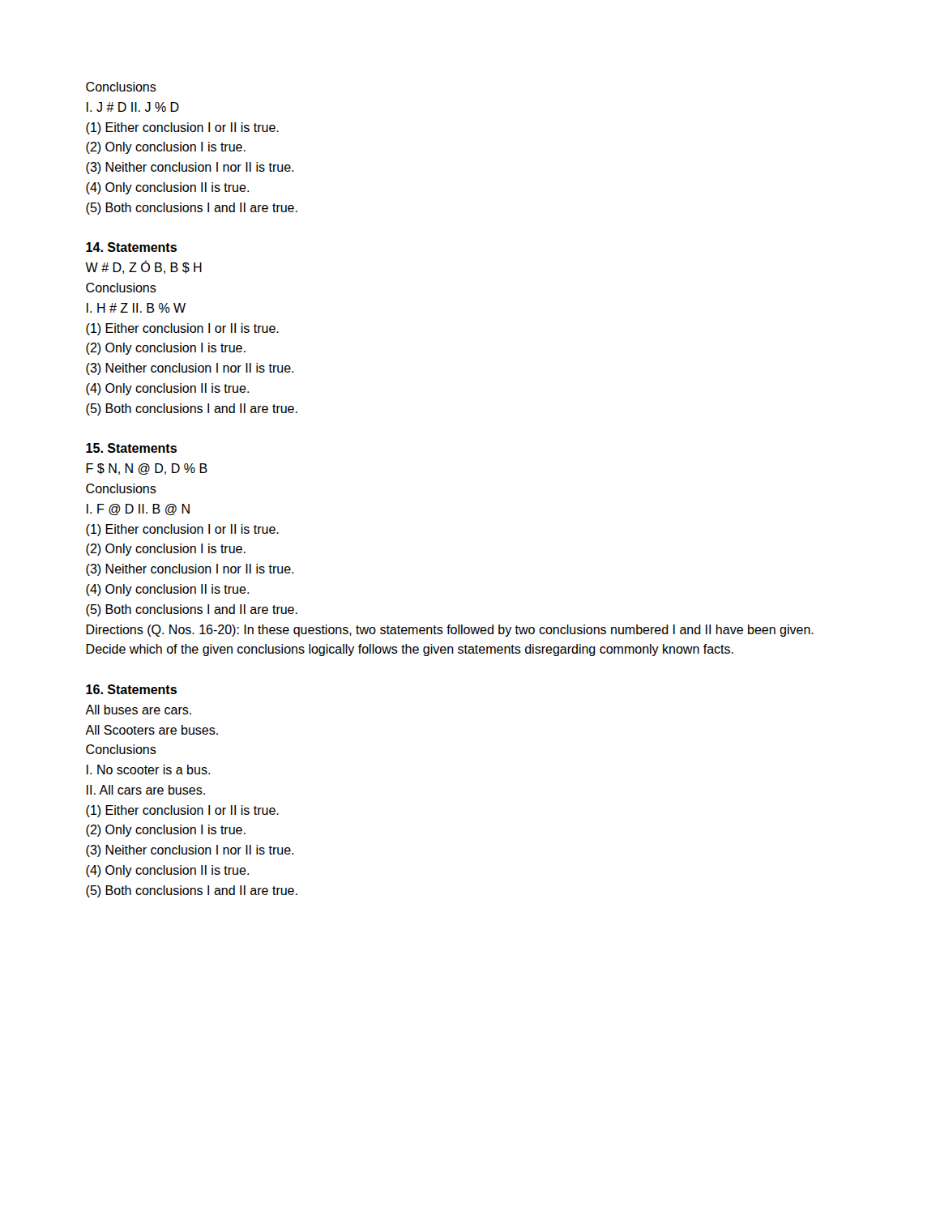Conclusions
I. J # D II. J % D
(1) Either conclusion I or II is true.
(2) Only conclusion I is true.
(3) Neither conclusion I nor II is true.
(4) Only conclusion II is true.
(5) Both conclusions I and II are true.
14. Statements
W # D, Z Ó B, B $ H
Conclusions
I. H # Z II. B % W
(1) Either conclusion I or II is true.
(2) Only conclusion I is true.
(3) Neither conclusion I nor II is true.
(4) Only conclusion II is true.
(5) Both conclusions I and II are true.
15. Statements
F $ N, N @ D, D % B
Conclusions
I. F @ D II. B @ N
(1) Either conclusion I or II is true.
(2) Only conclusion I is true.
(3) Neither conclusion I nor II is true.
(4) Only conclusion II is true.
(5) Both conclusions I and II are true.
Directions (Q. Nos. 16-20): In these questions, two statements followed by two conclusions numbered I and II have been given. Decide which of the given conclusions logically follows the given statements disregarding commonly known facts.
16. Statements
All buses are cars.
All Scooters are buses.
Conclusions
I. No scooter is a bus.
II. All cars are buses.
(1) Either conclusion I or II is true.
(2) Only conclusion I is true.
(3) Neither conclusion I nor II is true.
(4) Only conclusion II is true.
(5) Both conclusions I and II are true.